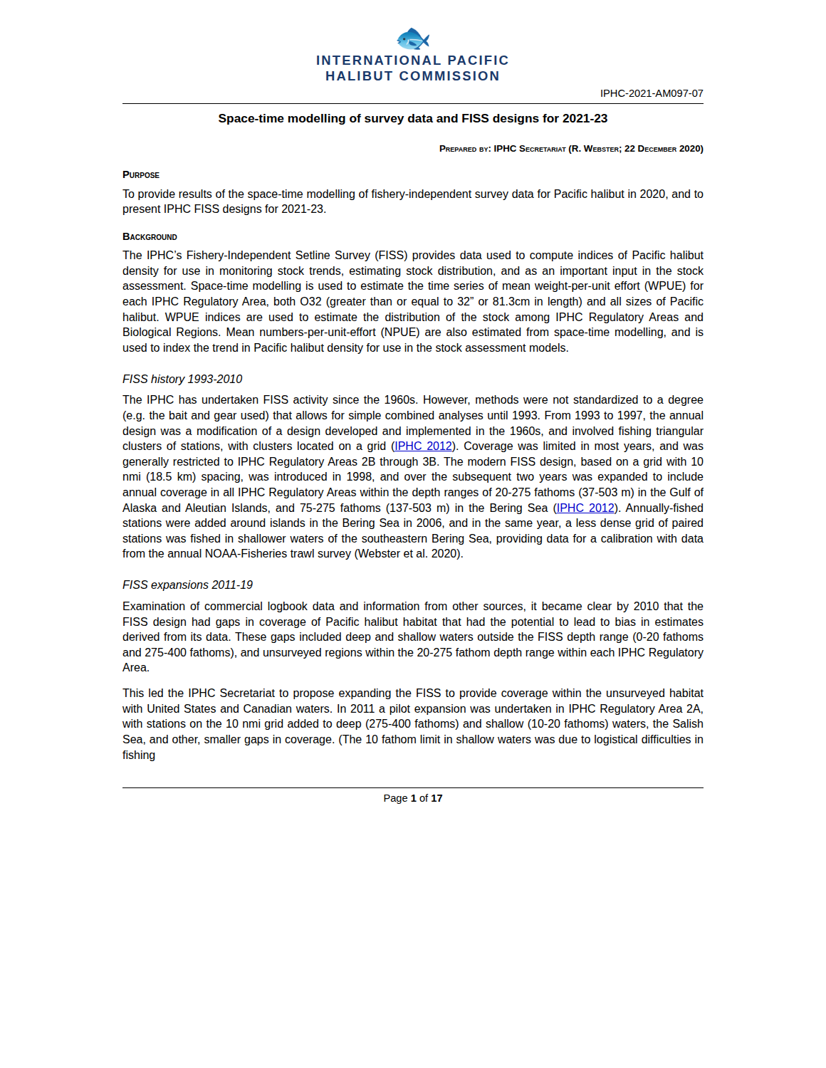🐟
International Pacific
Halibut Commission
IPHC-2021-AM097-07
Space-time modelling of survey data and FISS designs for 2021-23
Prepared by: IPHC Secretariat (R. Webster; 22 December 2020)
Purpose
To provide results of the space-time modelling of fishery-independent survey data for Pacific halibut in 2020, and to present IPHC FISS designs for 2021-23.
Background
The IPHC’s Fishery-Independent Setline Survey (FISS) provides data used to compute indices of Pacific halibut density for use in monitoring stock trends, estimating stock distribution, and as an important input in the stock assessment. Space-time modelling is used to estimate the time series of mean weight-per-unit effort (WPUE) for each IPHC Regulatory Area, both O32 (greater than or equal to 32” or 81.3cm in length) and all sizes of Pacific halibut. WPUE indices are used to estimate the distribution of the stock among IPHC Regulatory Areas and Biological Regions. Mean numbers-per-unit-effort (NPUE) are also estimated from space-time modelling, and is used to index the trend in Pacific halibut density for use in the stock assessment models.
FISS history 1993-2010
The IPHC has undertaken FISS activity since the 1960s. However, methods were not standardized to a degree (e.g. the bait and gear used) that allows for simple combined analyses until 1993. From 1993 to 1997, the annual design was a modification of a design developed and implemented in the 1960s, and involved fishing triangular clusters of stations, with clusters located on a grid (IPHC 2012). Coverage was limited in most years, and was generally restricted to IPHC Regulatory Areas 2B through 3B. The modern FISS design, based on a grid with 10 nmi (18.5 km) spacing, was introduced in 1998, and over the subsequent two years was expanded to include annual coverage in all IPHC Regulatory Areas within the depth ranges of 20-275 fathoms (37-503 m) in the Gulf of Alaska and Aleutian Islands, and 75-275 fathoms (137-503 m) in the Bering Sea (IPHC 2012). Annually-fished stations were added around islands in the Bering Sea in 2006, and in the same year, a less dense grid of paired stations was fished in shallower waters of the southeastern Bering Sea, providing data for a calibration with data from the annual NOAA-Fisheries trawl survey (Webster et al. 2020).
FISS expansions 2011-19
Examination of commercial logbook data and information from other sources, it became clear by 2010 that the FISS design had gaps in coverage of Pacific halibut habitat that had the potential to lead to bias in estimates derived from its data. These gaps included deep and shallow waters outside the FISS depth range (0-20 fathoms and 275-400 fathoms), and unsurveyed regions within the 20-275 fathom depth range within each IPHC Regulatory Area.
This led the IPHC Secretariat to propose expanding the FISS to provide coverage within the unsurveyed habitat with United States and Canadian waters. In 2011 a pilot expansion was undertaken in IPHC Regulatory Area 2A, with stations on the 10 nmi grid added to deep (275-400 fathoms) and shallow (10-20 fathoms) waters, the Salish Sea, and other, smaller gaps in coverage. (The 10 fathom limit in shallow waters was due to logistical difficulties in fishing
Page 1 of 17